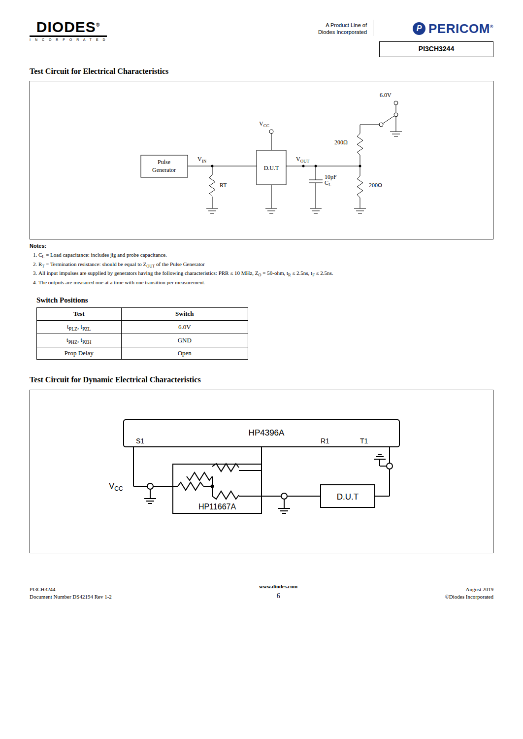DIODES®
I N C O R P O R A T E D
A Product Line of
Diodes Incorporated
P
PERICOM®
PI3CH3244
Test Circuit for Electrical Characteristics
Pulse Generator VIN RT D.U.T VCC VOUT 10pF CL 200Ω 200Ω 6.0V
Notes:
CL = Load capacitance: includes jig and probe capacitance.
RT = Termination resistance: should be equal to ZOUT of the Pulse Generator
All input impulses are supplied by generators having the following characteristics: PRR ≤ 10 MHz, ZO = 50-ohm, tR ≤ 2.5ns, tF ≤ 2.5ns.
The outputs are measured one at a time with one transition per measurement.
Switch Positions
| Test | Switch |
| --- | --- |
| t PLZ , t PZL | 6.0V |
| t PHZ , t PZH | GND |
| Prop Delay | Open |
Test Circuit for Dynamic Electrical Characteristics
HP4396A S1 R1 T1 VCC HP11667A D.U.T
PI3CH3244
Document Number DS42194 Rev 1-2
www.diodes.com
6
August 2019
©Diodes Incorporated